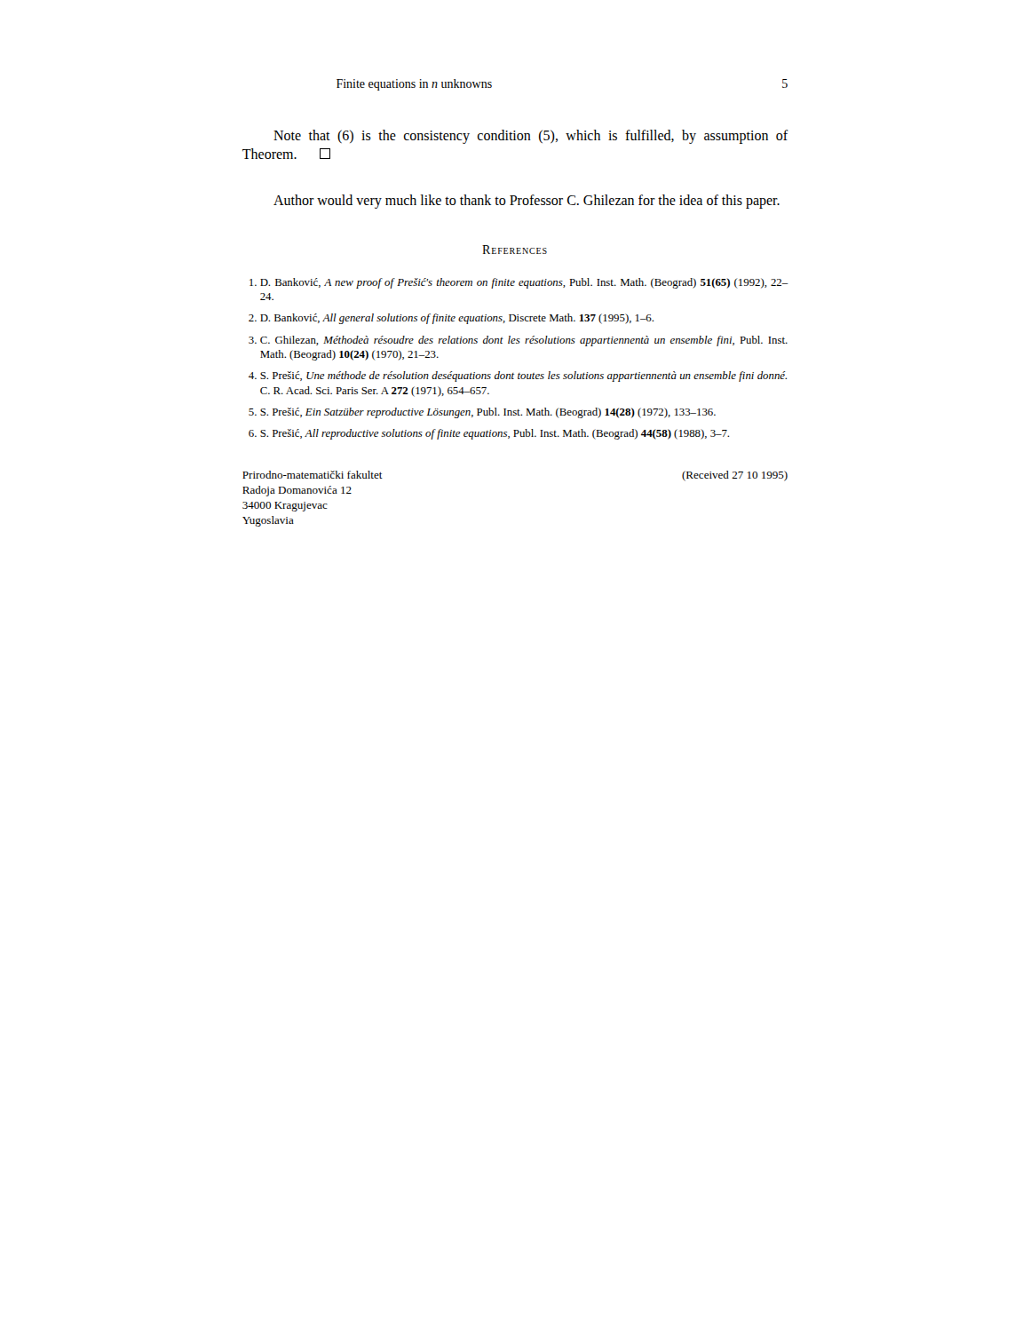Finite equations in n unknowns 5
Note that (6) is the consistency condition (5), which is fulfilled, by assumption of Theorem.
Author would very much like to thank to Professor C. Ghilezan for the idea of this paper.
References
1. D. Banković, A new proof of Prešić's theorem on finite equations, Publ. Inst. Math. (Beograd) 51(65) (1992), 22–24.
2. D. Banković, All general solutions of finite equations, Discrete Math. 137 (1995), 1–6.
3. C. Ghilezan, Méthodeà résoudre des relations dont les résolutions appartiennentà un ensemble fini, Publ. Inst. Math. (Beograd) 10(24) (1970), 21–23.
4. S. Prešić, Une méthode de résolution deséquations dont toutes les solutions appartiennentà un ensemble fini donné. C. R. Acad. Sci. Paris Ser. A 272 (1971), 654–657.
5. S. Prešić, Ein Satzüber reproductive Lösungen, Publ. Inst. Math. (Beograd) 14(28) (1972), 133–136.
6. S. Prešić, All reproductive solutions of finite equations, Publ. Inst. Math. (Beograd) 44(58) (1988), 3–7.
(Received 27 10 1995)
Prirodno-matematički fakultet
Radoja Domanovića 12
34000 Kragujevac
Yugoslavia